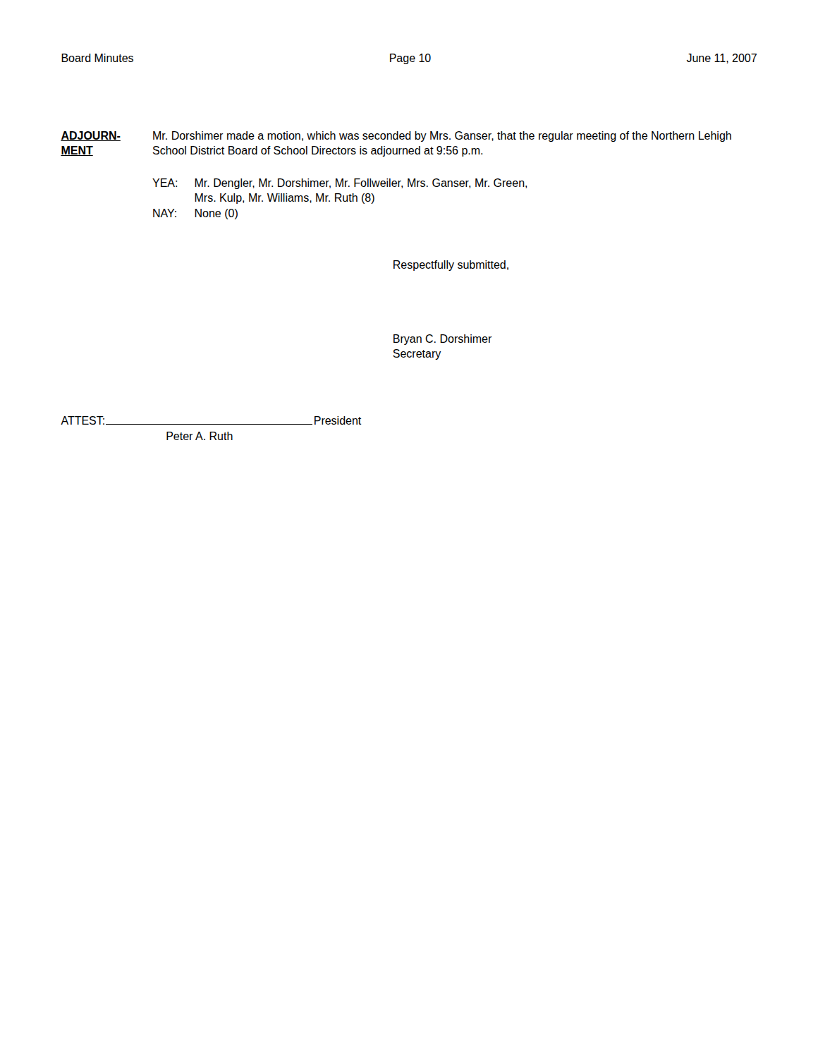Board Minutes
Page 10
June 11, 2007
ADJOURN-
MENT
Mr. Dorshimer made a motion, which was seconded by Mrs. Ganser, that the regular meeting of the Northern Lehigh School District Board of School Directors is adjourned at 9:56 p.m.
YEA:
Mr. Dengler, Mr. Dorshimer, Mr. Follweiler, Mrs. Ganser, Mr. Green, Mrs. Kulp, Mr. Williams, Mr. Ruth (8)
NAY:
None (0)
Respectfully submitted,
Bryan C. Dorshimer
Secretary
ATTEST: President
Peter A. Ruth